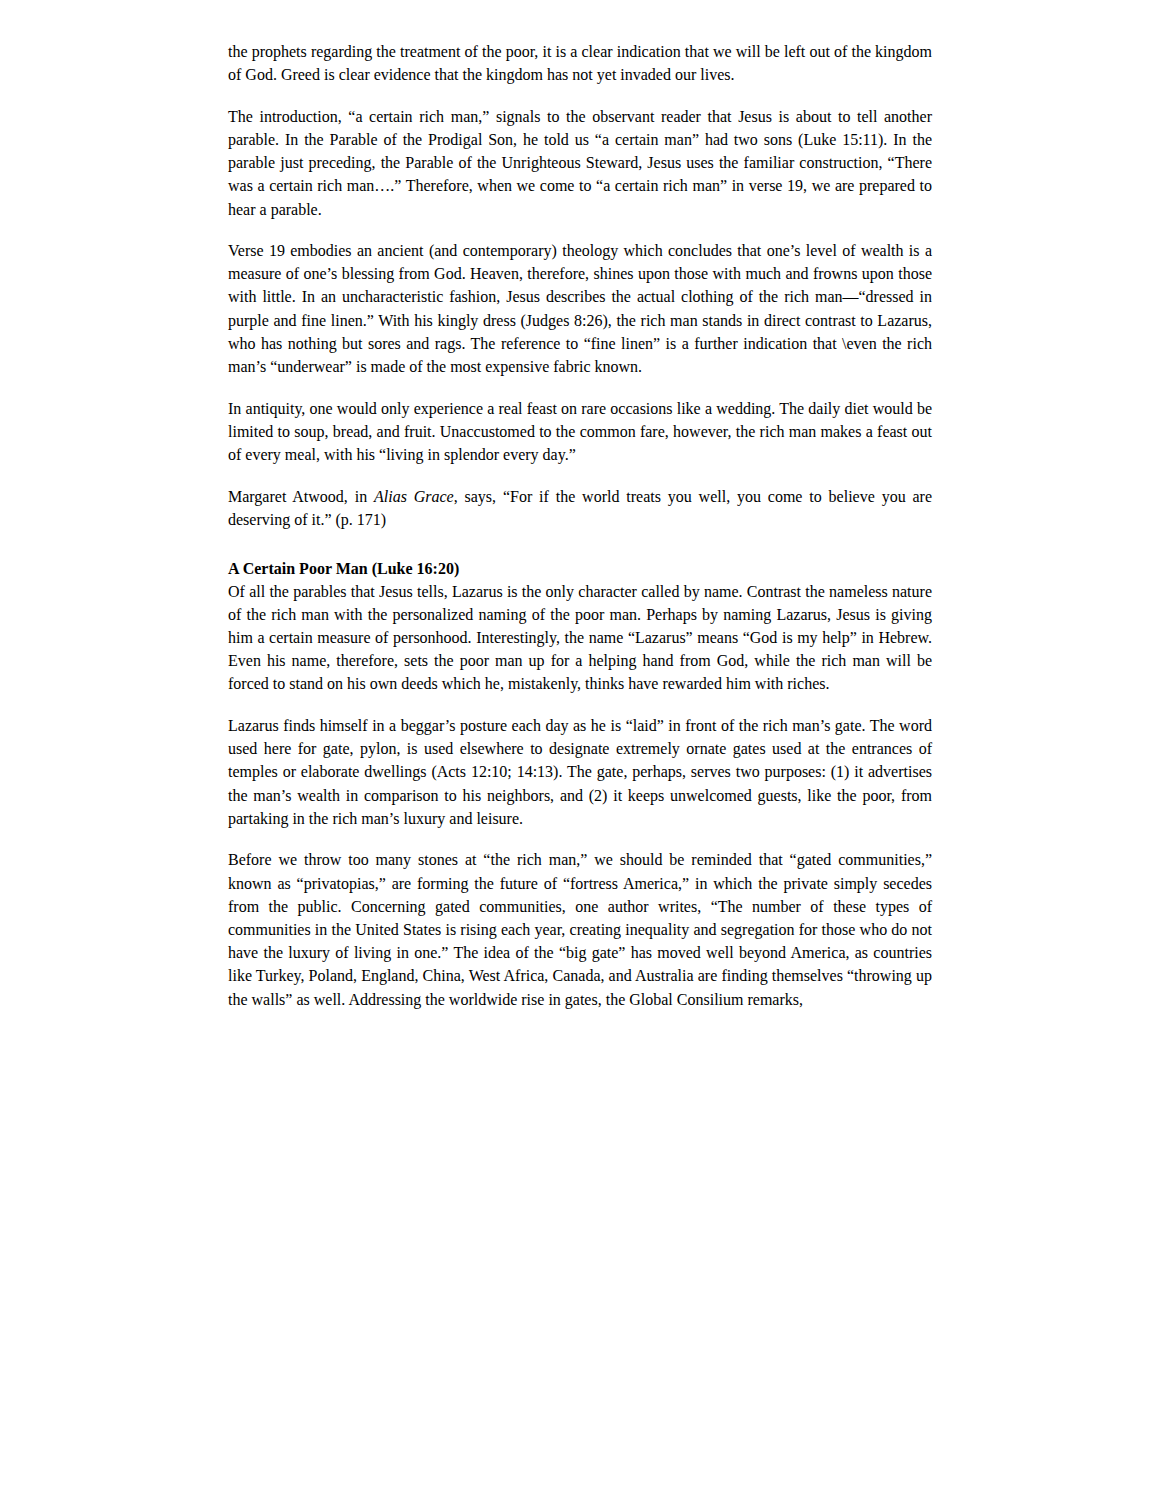the prophets regarding the treatment of the poor, it is a clear indication that we will be left out of the kingdom of God. Greed is clear evidence that the kingdom has not yet invaded our lives.
The introduction, “a certain rich man,” signals to the observant reader that Jesus is about to tell another parable. In the Parable of the Prodigal Son, he told us “a certain man” had two sons (Luke 15:11). In the parable just preceding, the Parable of the Unrighteous Steward, Jesus uses the familiar construction, “There was a certain rich man….” Therefore, when we come to “a certain rich man” in verse 19, we are prepared to hear a parable.
Verse 19 embodies an ancient (and contemporary) theology which concludes that one’s level of wealth is a measure of one’s blessing from God. Heaven, therefore, shines upon those with much and frowns upon those with little. In an uncharacteristic fashion, Jesus describes the actual clothing of the rich man—“dressed in purple and fine linen.” With his kingly dress (Judges 8:26), the rich man stands in direct contrast to Lazarus, who has nothing but sores and rags. The reference to “fine linen” is a further indication that \even the rich man’s “underwear” is made of the most expensive fabric known.
In antiquity, one would only experience a real feast on rare occasions like a wedding. The daily diet would be limited to soup, bread, and fruit. Unaccustomed to the common fare, however, the rich man makes a feast out of every meal, with his “living in splendor every day.”
Margaret Atwood, in Alias Grace, says, “For if the world treats you well, you come to believe you are deserving of it.” (p. 171)
A Certain Poor Man (Luke 16:20)
Of all the parables that Jesus tells, Lazarus is the only character called by name. Contrast the nameless nature of the rich man with the personalized naming of the poor man. Perhaps by naming Lazarus, Jesus is giving him a certain measure of personhood. Interestingly, the name “Lazarus” means “God is my help” in Hebrew. Even his name, therefore, sets the poor man up for a helping hand from God, while the rich man will be forced to stand on his own deeds which he, mistakenly, thinks have rewarded him with riches.
Lazarus finds himself in a beggar’s posture each day as he is “laid” in front of the rich man’s gate. The word used here for gate, pylon, is used elsewhere to designate extremely ornate gates used at the entrances of temples or elaborate dwellings (Acts 12:10; 14:13). The gate, perhaps, serves two purposes: (1) it advertises the man’s wealth in comparison to his neighbors, and (2) it keeps unwelcomed guests, like the poor, from partaking in the rich man’s luxury and leisure.
Before we throw too many stones at “the rich man,” we should be reminded that “gated communities,” known as “privatopias,” are forming the future of “fortress America,” in which the private simply secedes from the public. Concerning gated communities, one author writes, “The number of these types of communities in the United States is rising each year, creating inequality and segregation for those who do not have the luxury of living in one.” The idea of the “big gate” has moved well beyond America, as countries like Turkey, Poland, England, China, West Africa, Canada, and Australia are finding themselves “throwing up the walls” as well. Addressing the worldwide rise in gates, the Global Consilium remarks,